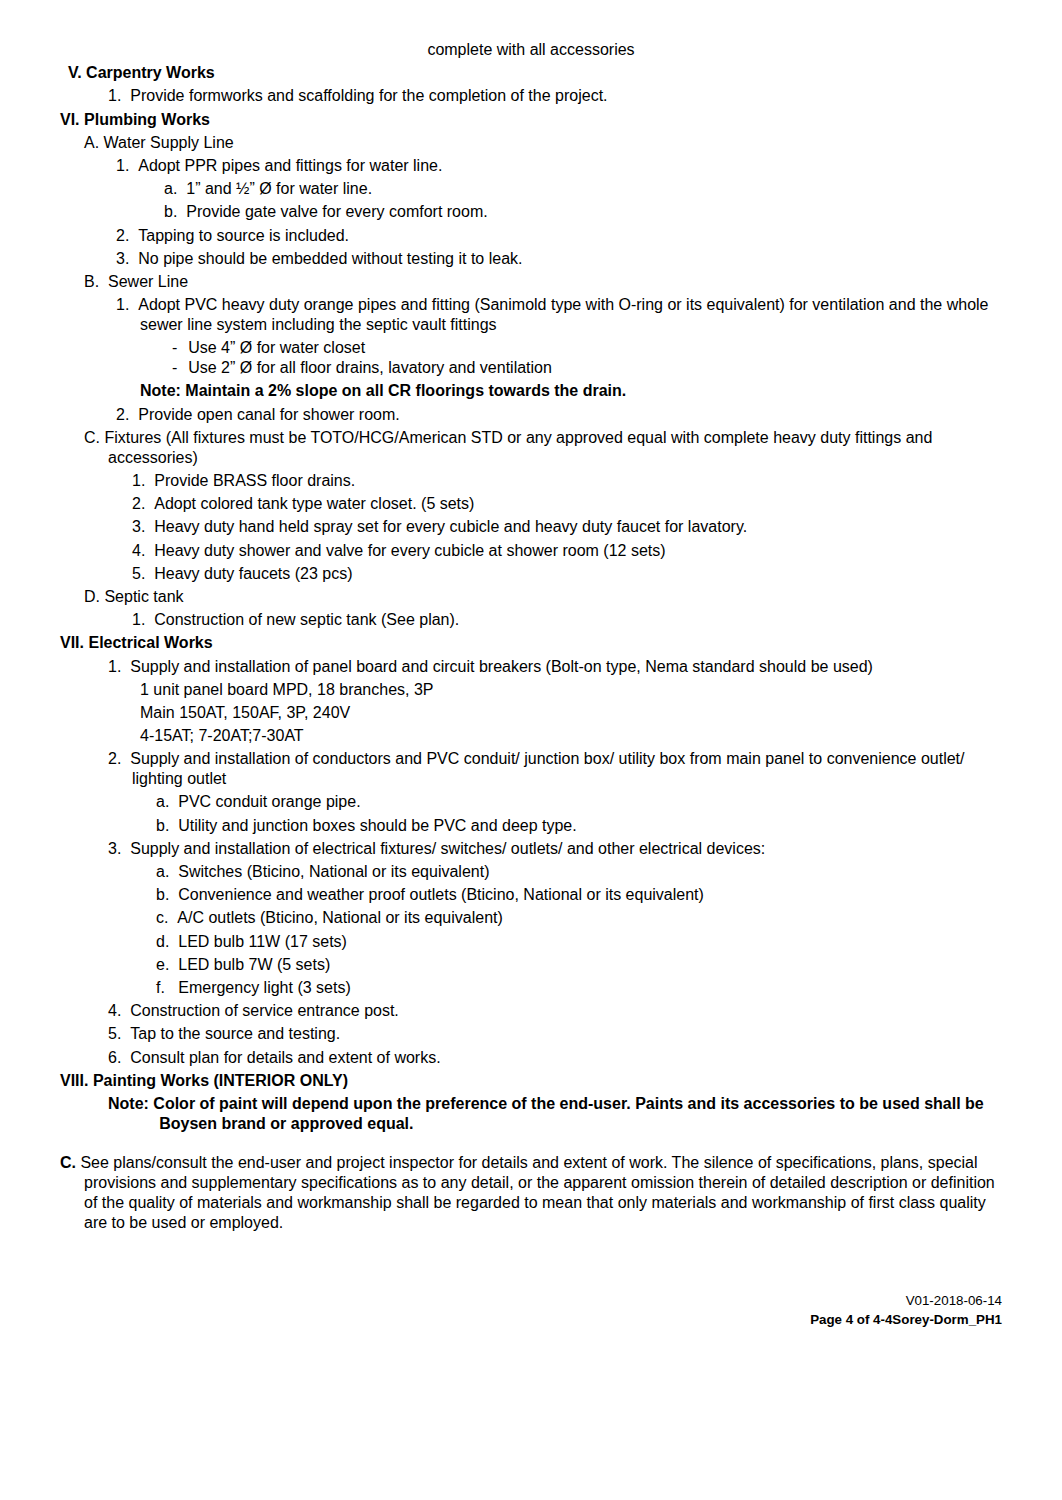complete with all accessories
V. Carpentry Works
1. Provide formworks and scaffolding for the completion of the project.
VI. Plumbing Works
A. Water Supply Line
1. Adopt PPR pipes and fittings for water line.
a. 1” and ½” Ø for water line.
b. Provide gate valve for every comfort room.
2. Tapping to source is included.
3. No pipe should be embedded without testing it to leak.
B. Sewer Line
1. Adopt PVC heavy duty orange pipes and fitting (Sanimold type with O-ring or its equivalent) for ventilation and the whole sewer line system including the septic vault fittings
Use 4” Ø for water closet
Use 2” Ø for all floor drains, lavatory and ventilation
Note: Maintain a 2% slope on all CR floorings towards the drain.
2. Provide open canal for shower room.
C. Fixtures (All fixtures must be TOTO/HCG/American STD or any approved equal with complete heavy duty fittings and accessories)
1. Provide BRASS floor drains.
2. Adopt colored tank type water closet. (5 sets)
3. Heavy duty hand held spray set for every cubicle and heavy duty faucet for lavatory.
4. Heavy duty shower and valve for every cubicle at shower room (12 sets)
5. Heavy duty faucets (23 pcs)
D. Septic tank
1. Construction of new septic tank (See plan).
VII. Electrical Works
1. Supply and installation of panel board and circuit breakers (Bolt-on type, Nema standard should be used)
1 unit panel board MPD, 18 branches, 3P
Main 150AT, 150AF, 3P, 240V
4-15AT; 7-20AT;7-30AT
2. Supply and installation of conductors and PVC conduit/ junction box/ utility box from main panel to convenience outlet/ lighting outlet
a. PVC conduit orange pipe.
b. Utility and junction boxes should be PVC and deep type.
3. Supply and installation of electrical fixtures/ switches/ outlets/ and other electrical devices:
a. Switches (Bticino, National or its equivalent)
b. Convenience and weather proof outlets (Bticino, National or its equivalent)
c. A/C outlets (Bticino, National or its equivalent)
d. LED bulb 11W (17 sets)
e. LED bulb 7W (5 sets)
f. Emergency light (3 sets)
4. Construction of service entrance post.
5. Tap to the source and testing.
6. Consult plan for details and extent of works.
VIII. Painting Works (INTERIOR ONLY)
Note: Color of paint will depend upon the preference of the end-user. Paints and its accessories to be used shall be Boysen brand or approved equal.
C. See plans/consult the end-user and project inspector for details and extent of work. The silence of specifications, plans, special provisions and supplementary specifications as to any detail, or the apparent omission therein of detailed description or definition of the quality of materials and workmanship shall be regarded to mean that only materials and workmanship of first class quality are to be used or employed.
V01-2018-06-14
Page 4 of 4-4Sorey-Dorm_PH1